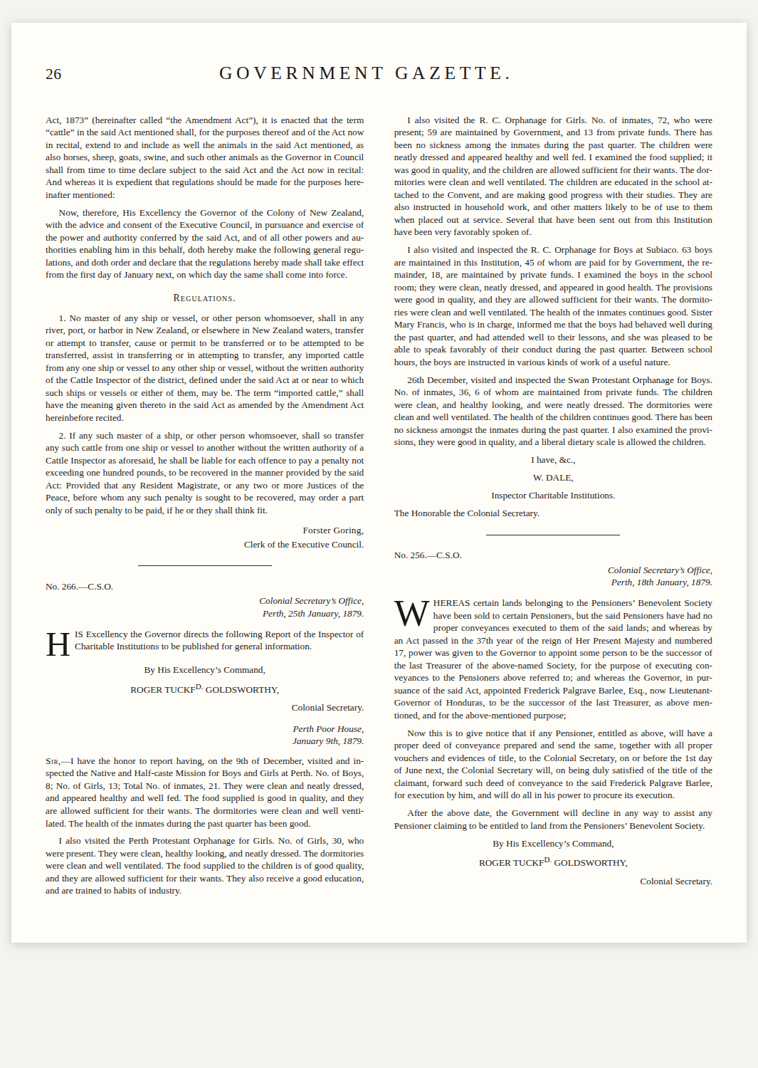26 GOVERNMENT GAZETTE.
Act, 1873” (hereinafter called “the Amendment Act”), it is enacted that the term “cattle” in the said Act mentioned shall, for the purposes thereof and of the Act now in recital, extend to and include as well the animals in the said Act mentioned, as also horses, sheep, goats, swine, and such other animals as the Governor in Council shall from time to time declare subject to the said Act and the Act now in recital: And whereas it is expedient that regulations should be made for the purposes hereinafter mentioned:
Now, therefore, His Excellency the Governor of the Colony of New Zealand, with the advice and consent of the Executive Council, in pursuance and exercise of the power and authority conferred by the said Act, and of all other powers and authorities enabling him in this behalf, doth hereby make the following general regulations, and doth order and declare that the regulations hereby made shall take effect from the first day of January next, on which day the same shall come into force.
Regulations.
1. No master of any ship or vessel, or other person whomsoever, shall in any river, port, or harbor in New Zealand, or elsewhere in New Zealand waters, transfer or attempt to transfer, cause or permit to be transferred or to be attempted to be transferred, assist in transferring or in attempting to transfer, any imported cattle from any one ship or vessel to any other ship or vessel, without the written authority of the Cattle Inspector of the district, defined under the said Act at or near to which such ships or vessels or either of them, may be. The term “imported cattle,” shall have the meaning given thereto in the said Act as amended by the Amendment Act hereinbefore recited.
2. If any such master of a ship, or other person whomsoever, shall so transfer any such cattle from one ship or vessel to another without the written authority of a Cattle Inspector as aforesaid, he shall be liable for each offence to pay a penalty not exceeding one hundred pounds, to be recovered in the manner provided by the said Act: Provided that any Resident Magistrate, or any two or more Justices of the Peace, before whom any such penalty is sought to be recovered, may order a part only of such penalty to be paid, if he or they shall think fit.
Forster Goring,
Clerk of the Executive Council.
No. 266.—C.S.O.
Colonial Secretary’s Office,
Perth, 25th January, 1879.
HIS Excellency the Governor directs the following Report of the Inspector of Charitable Institutions to be published for general information.
By His Excellency’s Command,
ROGER TUCKFD. GOLDSWORTHY,
Colonial Secretary.
Perth Poor House,
January 9th, 1879.
Sir,—I have the honor to report having, on the 9th of December, visited and inspected the Native and Half-caste Mission for Boys and Girls at Perth. No. of Boys, 8; No. of Girls, 13; Total No. of inmates, 21. They were clean and neatly dressed, and appeared healthy and well fed. The food supplied is good in quality, and they are allowed sufficient for their wants. The dormitories were clean and well ventilated. The health of the inmates during the past quarter has been good.
I also visited the Perth Protestant Orphanage for Girls. No. of Girls, 30, who were present. They were clean, healthy looking, and neatly dressed. The dormitories were clean and well ventilated. The food supplied to the children is of good quality, and they are allowed sufficient for their wants. They also receive a good education, and are trained to habits of industry.
I also visited the R. C. Orphanage for Girls. No. of inmates, 72, who were present; 59 are maintained by Government, and 13 from private funds. There has been no sickness among the inmates during the past quarter. The children were neatly dressed and appeared healthy and well fed. I examined the food supplied; it was good in quality, and the children are allowed sufficient for their wants. The dormitories were clean and well ventilated. The children are educated in the school attached to the Convent, and are making good progress with their studies. They are also instructed in household work, and other matters likely to be of use to them when placed out at service. Several that have been sent out from this Institution have been very favorably spoken of.
I also visited and inspected the R. C. Orphanage for Boys at Subiaco. 63 boys are maintained in this Institution, 45 of whom are paid for by Government, the remainder, 18, are maintained by private funds. I examined the boys in the school room; they were clean, neatly dressed, and appeared in good health. The provisions were good in quality, and they are allowed sufficient for their wants. The dormitories were clean and well ventilated. The health of the inmates continues good. Sister Mary Francis, who is in charge, informed me that the boys had behaved well during the past quarter, and had attended well to their lessons, and she was pleased to be able to speak favorably of their conduct during the past quarter. Between school hours, the boys are instructed in various kinds of work of a useful nature.
26th December, visited and inspected the Swan Protestant Orphanage for Boys. No. of inmates, 36, 6 of whom are maintained from private funds. The children were clean, and healthy looking, and were neatly dressed. The dormitories were clean and well ventilated. The health of the children continues good. There has been no sickness amongst the inmates during the past quarter. I also examined the provisions, they were good in quality, and a liberal dietary scale is allowed the children.
I have, &c.,
W. DALE,
Inspector Charitable Institutions.
The Honorable the Colonial Secretary.
No. 256.—C.S.O.
Colonial Secretary’s Office,
Perth, 18th January, 1879.
WHEREAS certain lands belonging to the Pensioners’ Benevolent Society have been sold to certain Pensioners, but the said Pensioners have had no proper conveyances executed to them of the said lands; and whereas by an Act passed in the 37th year of the reign of Her Present Majesty and numbered 17, power was given to the Governor to appoint some person to be the successor of the last Treasurer of the above-named Society, for the purpose of executing conveyances to the Pensioners above referred to; and whereas the Governor, in pursuance of the said Act, appointed Frederick Palgrave Barlee, Esq., now Lieutenant-Governor of Honduras, to be the successor of the last Treasurer, as above mentioned, and for the above-mentioned purpose;
Now this is to give notice that if any Pensioner, entitled as above, will have a proper deed of conveyance prepared and send the same, together with all proper vouchers and evidences of title, to the Colonial Secretary, on or before the 1st day of June next, the Colonial Secretary will, on being duly satisfied of the title of the claimant, forward such deed of conveyance to the said Frederick Palgrave Barlee, for execution by him, and will do all in his power to procure its execution.
After the above date, the Government will decline in any way to assist any Pensioner claiming to be entitled to land from the Pensioners’ Benevolent Society.
By His Excellency’s Command,
ROGER TUCKFD. GOLDSWORTHY,
Colonial Secretary.